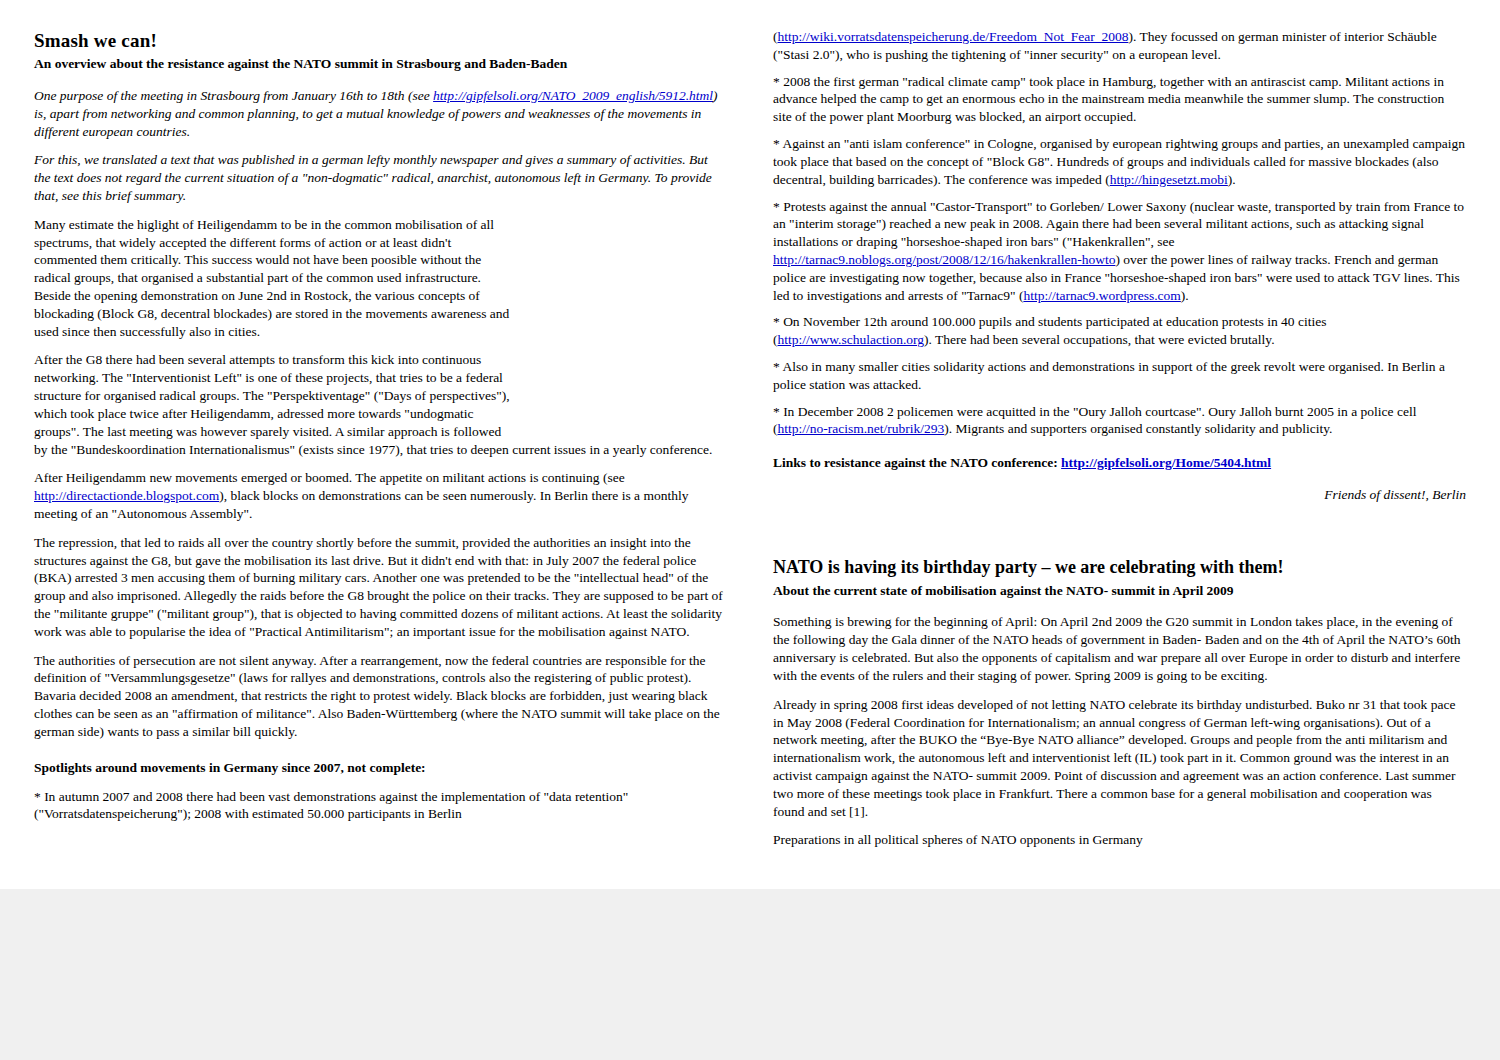Smash we can!
An overview about the resistance against the NATO summit in Strasbourg and Baden-Baden
One purpose of the meeting in Strasbourg from January 16th to 18th (see http://gipfelsoli.org/NATO_2009_english/5912.html) is, apart from networking and common planning, to get a mutual knowledge of powers and weaknesses of the movements in different european countries.
For this, we translated a text that was published in a german lefty monthly newspaper and gives a summary of activities. But the text does not regard the current situation of a "non-dogmatic" radical, anarchist, autonomous left in Germany. To provide that, see this brief summary.
Many estimate the higlight of Heiligendamm to be in the common mobilisation of all spectrums, that widely accepted the different forms of action or at least didn't commented them critically. This success would not have been poosible without the radical groups, that organised a substantial part of the common used infrastructure. Beside the opening demonstration on June 2nd in Rostock, the various concepts of blockading (Block G8, decentral blockades) are stored in the movements awareness and used since then successfully also in cities.
After the G8 there had been several attempts to transform this kick into continuous networking. The "Interventionist Left" is one of these projects, that tries to be a federal structure for organised radical groups. The "Perspektiventage" ("Days of perspectives"), which took place twice after Heiligendamm, adressed more towards "undogmatic groups". The last meeting was however sparely visited. A similar approach is followed by the "Bundeskoordination Internationalismus" (exists since 1977), that tries to deepen current issues in a yearly conference.
After Heiligendamm new movements emerged or boomed. The appetite on militant actions is continuing (see http://directactionde.blogspot.com), black blocks on demonstrations can be seen numerously. In Berlin there is a monthly meeting of an "Autonomous Assembly".
The repression, that led to raids all over the country shortly before the summit, provided the authorities an insight into the structures against the G8, but gave the mobilisation its last drive. But it didn't end with that: in July 2007 the federal police (BKA) arrested 3 men accusing them of burning military cars. Another one was pretended to be the "intellectual head" of the group and also imprisoned. Allegedly the raids before the G8 brought the police on their tracks. They are supposed to be part of the "militante gruppe" ("militant group"), that is objected to having committed dozens of militant actions. At least the solidarity work was able to popularise the idea of "Practical Antimilitarism"; an important issue for the mobilisation against NATO.
The authorities of persecution are not silent anyway. After a rearrangement, now the federal countries are responsible for the definition of "Versammlungsgesetze" (laws for rallyes and demonstrations, controls also the registering of public protest). Bavaria decided 2008 an amendment, that restricts the right to protest widely. Black blocks are forbidden, just wearing black clothes can be seen as an "affirmation of militance". Also Baden-Württemberg (where the NATO summit will take place on the german side) wants to pass a similar bill quickly.
Spotlights around movements in Germany since 2007, not complete:
* In autumn 2007 and 2008 there had been vast demonstrations against the implementation of "data retention" ("Vorratsdatenspeicherung"); 2008 with estimated 50.000 participants in Berlin (http://wiki.vorratsdatenspeicherung.de/Freedom_Not_Fear_2008). They focussed on german minister of interior Schäuble ("Stasi 2.0"), who is pushing the tightening of "inner security" on a european level.
* 2008 the first german "radical climate camp" took place in Hamburg, together with an antirascist camp. Militant actions in advance helped the camp to get an enormous echo in the mainstream media meanwhile the summer slump. The construction site of the power plant Moorburg was blocked, an airport occupied.
* Against an "anti islam conference" in Cologne, organised by european rightwing groups and parties, an unexampled campaign took place that based on the concept of "Block G8". Hundreds of groups and individuals called for massive blockades (also decentral, building barricades). The conference was impeded (http://hingesetzt.mobi).
* Protests against the annual "Castor-Transport" to Gorleben/ Lower Saxony (nuclear waste, transported by train from France to an "interim storage") reached a new peak in 2008. Again there had been several militant actions, such as attacking signal installations or draping "horseshoe-shaped iron bars" ("Hakenkrallen", see http://tarnac9.noblogs.org/post/2008/12/16/hakenkrallen-howto) over the power lines of railway tracks. French and german police are investigating now together, because also in France "horseshoe-shaped iron bars" were used to attack TGV lines. This led to investigations and arrests of "Tarnac9" (http://tarnac9.wordpress.com).
* On November 12th around 100.000 pupils and students participated at education protests in 40 cities (http://www.schulaction.org). There had been several occupations, that were evicted brutally.
* Also in many smaller cities solidarity actions and demonstrations in support of the greek revolt were organised. In Berlin a police station was attacked.
* In December 2008 2 policemen were acquitted in the "Oury Jalloh courtcase". Oury Jalloh burnt 2005 in a police cell (http://no-racism.net/rubrik/293). Migrants and supporters organised constantly solidarity and publicity.
Links to resistance against the NATO conference: http://gipfelsoli.org/Home/5404.html
Friends of dissent!, Berlin
NATO is having its birthday party – we are celebrating with them!
About the current state of mobilisation against the NATO- summit in April 2009
Something is brewing for the beginning of April: On April 2nd 2009 the G20 summit in London takes place, in the evening of the following day the Gala dinner of the NATO heads of government in Baden- Baden and on the 4th of April the NATO’s 60th anniversary is celebrated. But also the opponents of capitalism and war prepare all over Europe in order to disturb and interfere with the events of the rulers and their staging of power. Spring 2009 is going to be exciting.
Already in spring 2008 first ideas developed of not letting NATO celebrate its birthday undisturbed. Buko nr 31 that took pace in May 2008 (Federal Coordination for Internationalism; an annual congress of German left-wing organisations). Out of a network meeting, after the BUKO the “Bye-Bye NATO alliance” developed. Groups and people from the anti militarism and internationalism work, the autonomous left and interventionist left (IL) took part in it. Common ground was the interest in an activist campaign against the NATO- summit 2009. Point of discussion and agreement was an action conference. Last summer two more of these meetings took place in Frankfurt. There a common base for a general mobilisation and cooperation was found and set [1].
Preparations in all political spheres of NATO opponents in Germany